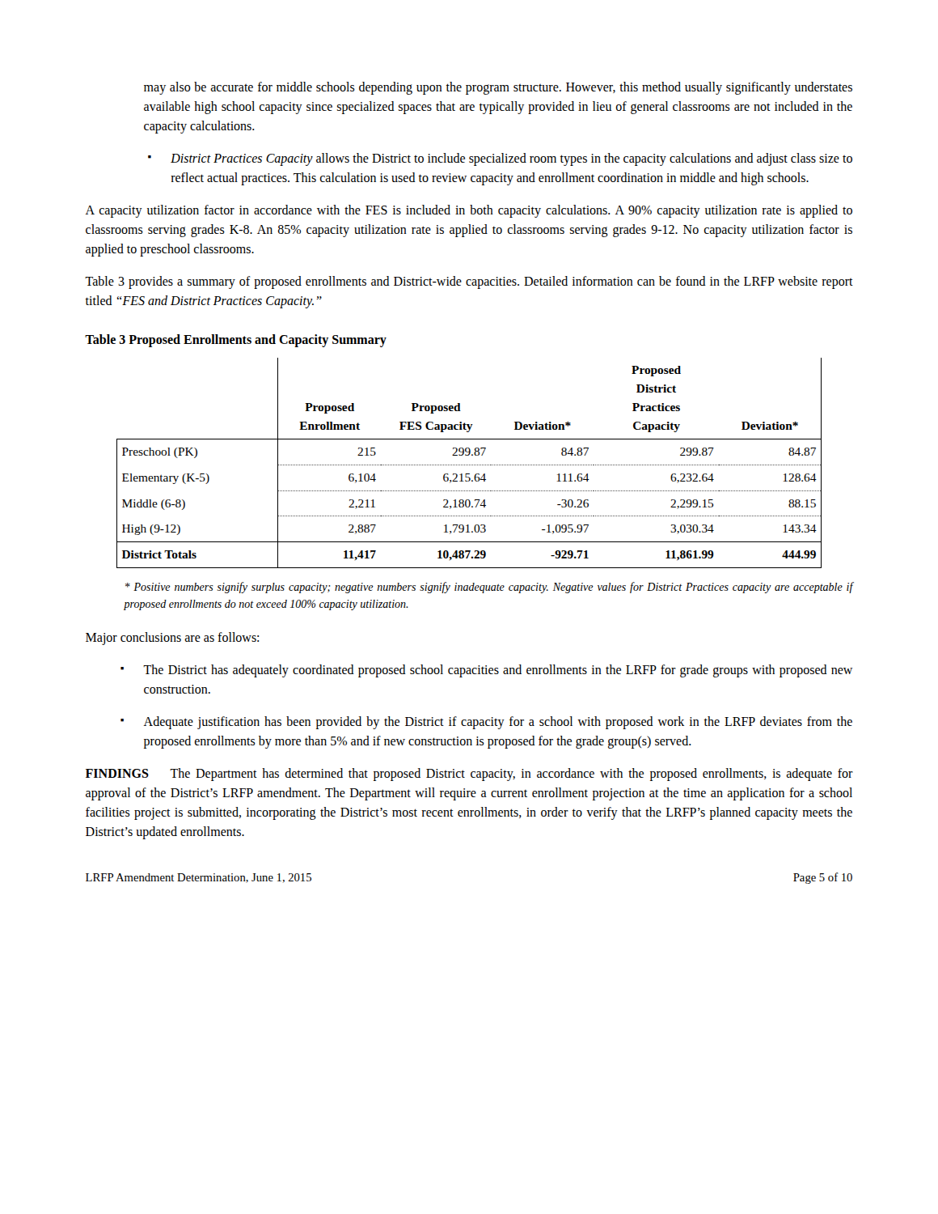may also be accurate for middle schools depending upon the program structure. However, this method usually significantly understates available high school capacity since specialized spaces that are typically provided in lieu of general classrooms are not included in the capacity calculations.
District Practices Capacity allows the District to include specialized room types in the capacity calculations and adjust class size to reflect actual practices. This calculation is used to review capacity and enrollment coordination in middle and high schools.
A capacity utilization factor in accordance with the FES is included in both capacity calculations. A 90% capacity utilization rate is applied to classrooms serving grades K-8. An 85% capacity utilization rate is applied to classrooms serving grades 9-12. No capacity utilization factor is applied to preschool classrooms.
Table 3 provides a summary of proposed enrollments and District-wide capacities. Detailed information can be found in the LRFP website report titled “FES and District Practices Capacity.”
Table 3 Proposed Enrollments and Capacity Summary
| | Proposed Enrollment | Proposed FES Capacity | Deviation* | Proposed District Practices Capacity | Deviation* |
| --- | --- | --- | --- | --- | --- |
| Preschool (PK) | 215 | 299.87 | 84.87 | 299.87 | 84.87 |
| Elementary (K-5) | 6,104 | 6,215.64 | 111.64 | 6,232.64 | 128.64 |
| Middle (6-8) | 2,211 | 2,180.74 | -30.26 | 2,299.15 | 88.15 |
| High (9-12) | 2,887 | 1,791.03 | -1,095.97 | 3,030.34 | 143.34 |
| District Totals | 11,417 | 10,487.29 | -929.71 | 11,861.99 | 444.99 |
* Positive numbers signify surplus capacity; negative numbers signify inadequate capacity. Negative values for District Practices capacity are acceptable if proposed enrollments do not exceed 100% capacity utilization.
Major conclusions are as follows:
The District has adequately coordinated proposed school capacities and enrollments in the LRFP for grade groups with proposed new construction.
Adequate justification has been provided by the District if capacity for a school with proposed work in the LRFP deviates from the proposed enrollments by more than 5% and if new construction is proposed for the grade group(s) served.
FINDINGS The Department has determined that proposed District capacity, in accordance with the proposed enrollments, is adequate for approval of the District’s LRFP amendment. The Department will require a current enrollment projection at the time an application for a school facilities project is submitted, incorporating the District’s most recent enrollments, in order to verify that the LRFP’s planned capacity meets the District’s updated enrollments.
LRFP Amendment Determination, June 1, 2015 Page 5 of 10